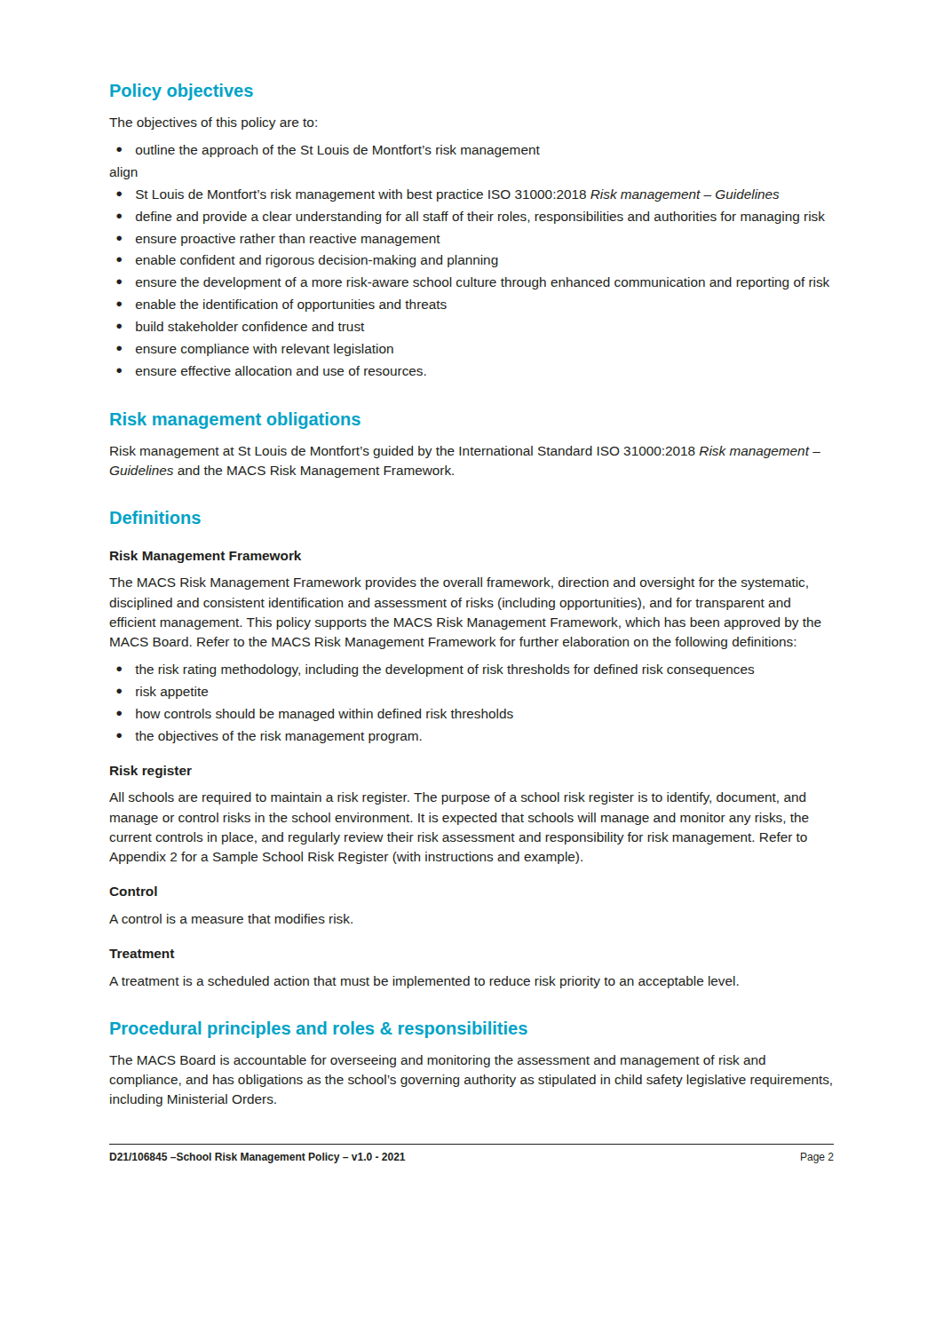Policy objectives
The objectives of this policy are to:
outline the approach of the St Louis de Montfort’s risk management
align
St Louis de Montfort’s risk management with best practice ISO 31000:2018 Risk management – Guidelines
define and provide a clear understanding for all staff of their roles, responsibilities and authorities for managing risk
ensure proactive rather than reactive management
enable confident and rigorous decision-making and planning
ensure the development of a more risk-aware school culture through enhanced communication and reporting of risk
enable the identification of opportunities and threats
build stakeholder confidence and trust
ensure compliance with relevant legislation
ensure effective allocation and use of resources.
Risk management obligations
Risk management at St Louis de Montfort’s guided by the International Standard ISO 31000:2018 Risk management – Guidelines and the MACS Risk Management Framework.
Definitions
Risk Management Framework
The MACS Risk Management Framework provides the overall framework, direction and oversight for the systematic, disciplined and consistent identification and assessment of risks (including opportunities), and for transparent and efficient management. This policy supports the MACS Risk Management Framework, which has been approved by the MACS Board. Refer to the MACS Risk Management Framework for further elaboration on the following definitions:
the risk rating methodology, including the development of risk thresholds for defined risk consequences
risk appetite
how controls should be managed within defined risk thresholds
the objectives of the risk management program.
Risk register
All schools are required to maintain a risk register. The purpose of a school risk register is to identify, document, and manage or control risks in the school environment. It is expected that schools will manage and monitor any risks, the current controls in place, and regularly review their risk assessment and responsibility for risk management. Refer to Appendix 2 for a Sample School Risk Register (with instructions and example).
Control
A control is a measure that modifies risk.
Treatment
A treatment is a scheduled action that must be implemented to reduce risk priority to an acceptable level.
Procedural principles and roles & responsibilities
The MACS Board is accountable for overseeing and monitoring the assessment and management of risk and compliance, and has obligations as the school’s governing authority as stipulated in child safety legislative requirements, including Ministerial Orders.
D21/106845 –School Risk Management Policy – v1.0 - 2021 Page 2